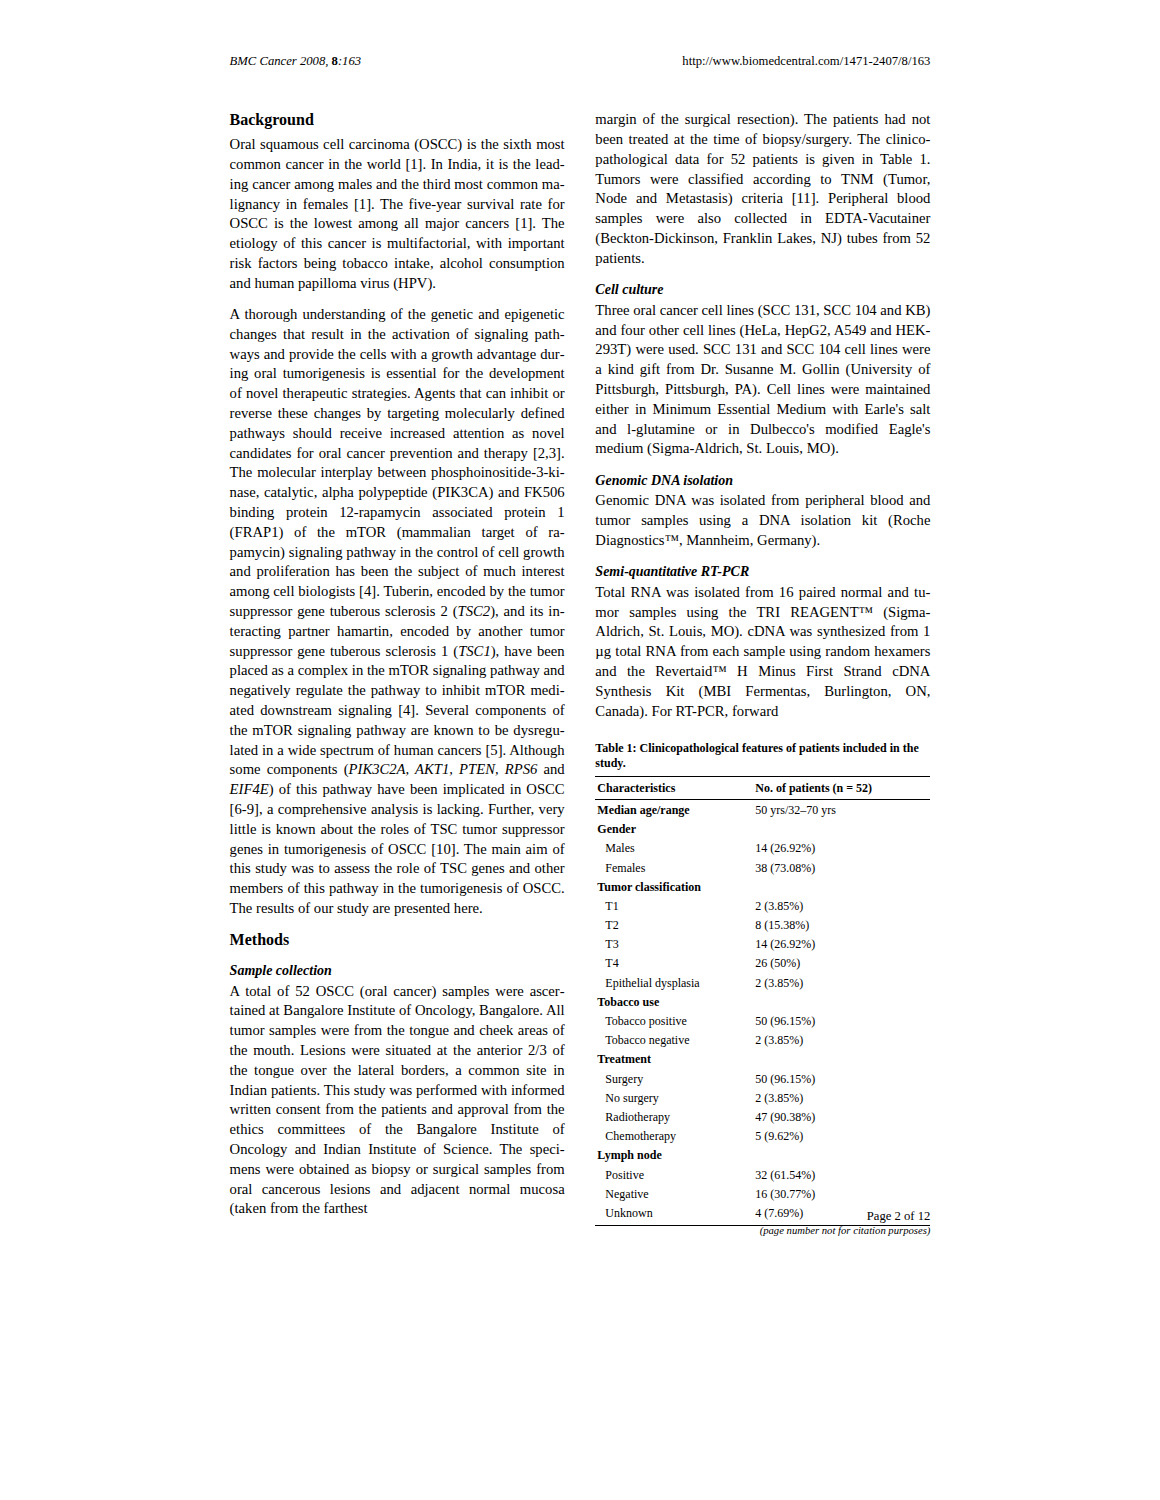BMC Cancer 2008, 8:163
http://www.biomedcentral.com/1471-2407/8/163
Background
Oral squamous cell carcinoma (OSCC) is the sixth most common cancer in the world [1]. In India, it is the leading cancer among males and the third most common malignancy in females [1]. The five-year survival rate for OSCC is the lowest among all major cancers [1]. The etiology of this cancer is multifactorial, with important risk factors being tobacco intake, alcohol consumption and human papilloma virus (HPV).
A thorough understanding of the genetic and epigenetic changes that result in the activation of signaling pathways and provide the cells with a growth advantage during oral tumorigenesis is essential for the development of novel therapeutic strategies. Agents that can inhibit or reverse these changes by targeting molecularly defined pathways should receive increased attention as novel candidates for oral cancer prevention and therapy [2,3]. The molecular interplay between phosphoinositide-3-kinase, catalytic, alpha polypeptide (PIK3CA) and FK506 binding protein 12-rapamycin associated protein 1 (FRAP1) of the mTOR (mammalian target of rapamycin) signaling pathway in the control of cell growth and proliferation has been the subject of much interest among cell biologists [4]. Tuberin, encoded by the tumor suppressor gene tuberous sclerosis 2 (TSC2), and its interacting partner hamartin, encoded by another tumor suppressor gene tuberous sclerosis 1 (TSC1), have been placed as a complex in the mTOR signaling pathway and negatively regulate the pathway to inhibit mTOR mediated downstream signaling [4]. Several components of the mTOR signaling pathway are known to be dysregulated in a wide spectrum of human cancers [5]. Although some components (PIK3C2A, AKT1, PTEN, RPS6 and EIF4E) of this pathway have been implicated in OSCC [6-9], a comprehensive analysis is lacking. Further, very little is known about the roles of TSC tumor suppressor genes in tumorigenesis of OSCC [10]. The main aim of this study was to assess the role of TSC genes and other members of this pathway in the tumorigenesis of OSCC. The results of our study are presented here.
Methods
Sample collection
A total of 52 OSCC (oral cancer) samples were ascertained at Bangalore Institute of Oncology, Bangalore. All tumor samples were from the tongue and cheek areas of the mouth. Lesions were situated at the anterior 2/3 of the tongue over the lateral borders, a common site in Indian patients. This study was performed with informed written consent from the patients and approval from the ethics committees of the Bangalore Institute of Oncology and Indian Institute of Science. The specimens were obtained as biopsy or surgical samples from oral cancerous lesions and adjacent normal mucosa (taken from the farthest
margin of the surgical resection). The patients had not been treated at the time of biopsy/surgery. The clinico-pathological data for 52 patients is given in Table 1. Tumors were classified according to TNM (Tumor, Node and Metastasis) criteria [11]. Peripheral blood samples were also collected in EDTA-Vacutainer (Beckton-Dickinson, Franklin Lakes, NJ) tubes from 52 patients.
Cell culture
Three oral cancer cell lines (SCC 131, SCC 104 and KB) and four other cell lines (HeLa, HepG2, A549 and HEK-293T) were used. SCC 131 and SCC 104 cell lines were a kind gift from Dr. Susanne M. Gollin (University of Pittsburgh, Pittsburgh, PA). Cell lines were maintained either in Minimum Essential Medium with Earle's salt and l-glutamine or in Dulbecco's modified Eagle's medium (Sigma-Aldrich, St. Louis, MO).
Genomic DNA isolation
Genomic DNA was isolated from peripheral blood and tumor samples using a DNA isolation kit (Roche Diagnostics™, Mannheim, Germany).
Semi-quantitative RT-PCR
Total RNA was isolated from 16 paired normal and tumor samples using the TRI REAGENT™ (Sigma-Aldrich, St. Louis, MO). cDNA was synthesized from 1 µg total RNA from each sample using random hexamers and the Revertaid™ H Minus First Strand cDNA Synthesis Kit (MBI Fermentas, Burlington, ON, Canada). For RT-PCR, forward
Table 1: Clinicopathological features of patients included in the study.
| Characteristics | No. of patients (n = 52) |
| --- | --- |
| Median age/range | 50 yrs/32–70 yrs |
| Gender | |
| Males | 14 (26.92%) |
| Females | 38 (73.08%) |
| Tumor classification | |
| T1 | 2 (3.85%) |
| T2 | 8 (15.38%) |
| T3 | 14 (26.92%) |
| T4 | 26 (50%) |
| Epithelial dysplasia | 2 (3.85%) |
| Tobacco use | |
| Tobacco positive | 50 (96.15%) |
| Tobacco negative | 2 (3.85%) |
| Treatment | |
| Surgery | 50 (96.15%) |
| No surgery | 2 (3.85%) |
| Radiotherapy | 47 (90.38%) |
| Chemotherapy | 5 (9.62%) |
| Lymph node | |
| Positive | 32 (61.54%) |
| Negative | 16 (30.77%) |
| Unknown | 4 (7.69%) |
Page 2 of 12
(page number not for citation purposes)